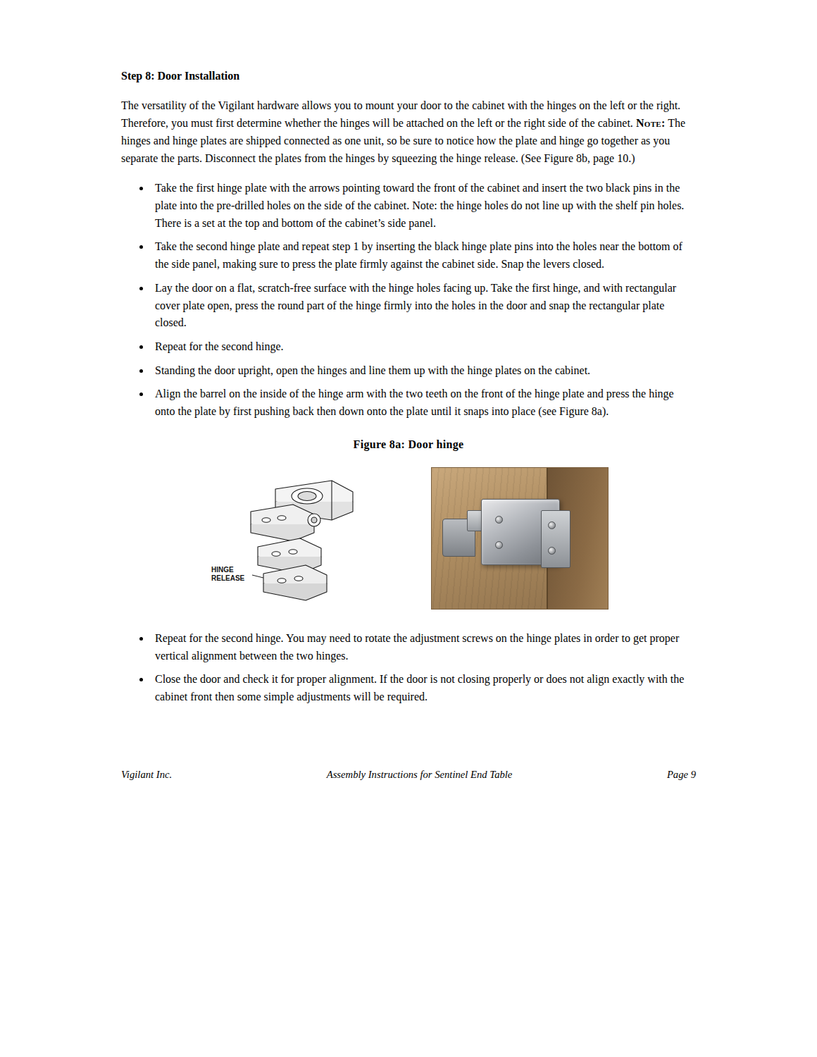Step 8: Door Installation
The versatility of the Vigilant hardware allows you to mount your door to the cabinet with the hinges on the left or the right. Therefore, you must first determine whether the hinges will be attached on the left or the right side of the cabinet. Note: The hinges and hinge plates are shipped connected as one unit, so be sure to notice how the plate and hinge go together as you separate the parts. Disconnect the plates from the hinges by squeezing the hinge release. (See Figure 8b, page 10.)
Take the first hinge plate with the arrows pointing toward the front of the cabinet and insert the two black pins in the plate into the pre-drilled holes on the side of the cabinet. Note: the hinge holes do not line up with the shelf pin holes. There is a set at the top and bottom of the cabinet’s side panel.
Take the second hinge plate and repeat step 1 by inserting the black hinge plate pins into the holes near the bottom of the side panel, making sure to press the plate firmly against the cabinet side. Snap the levers closed.
Lay the door on a flat, scratch-free surface with the hinge holes facing up. Take the first hinge, and with rectangular cover plate open, press the round part of the hinge firmly into the holes in the door and snap the rectangular plate closed.
Repeat for the second hinge.
Standing the door upright, open the hinges and line them up with the hinge plates on the cabinet.
Align the barrel on the inside of the hinge arm with the two teeth on the front of the hinge plate and press the hinge onto the plate by first pushing back then down onto the plate until it snaps into place (see Figure 8a).
Figure 8a: Door hinge
HINGE RELEASE
Repeat for the second hinge. You may need to rotate the adjustment screws on the hinge plates in order to get proper vertical alignment between the two hinges.
Close the door and check it for proper alignment. If the door is not closing properly or does not align exactly with the cabinet front then some simple adjustments will be required.
Vigilant Inc. Assembly Instructions for Sentinel End Table Page 9